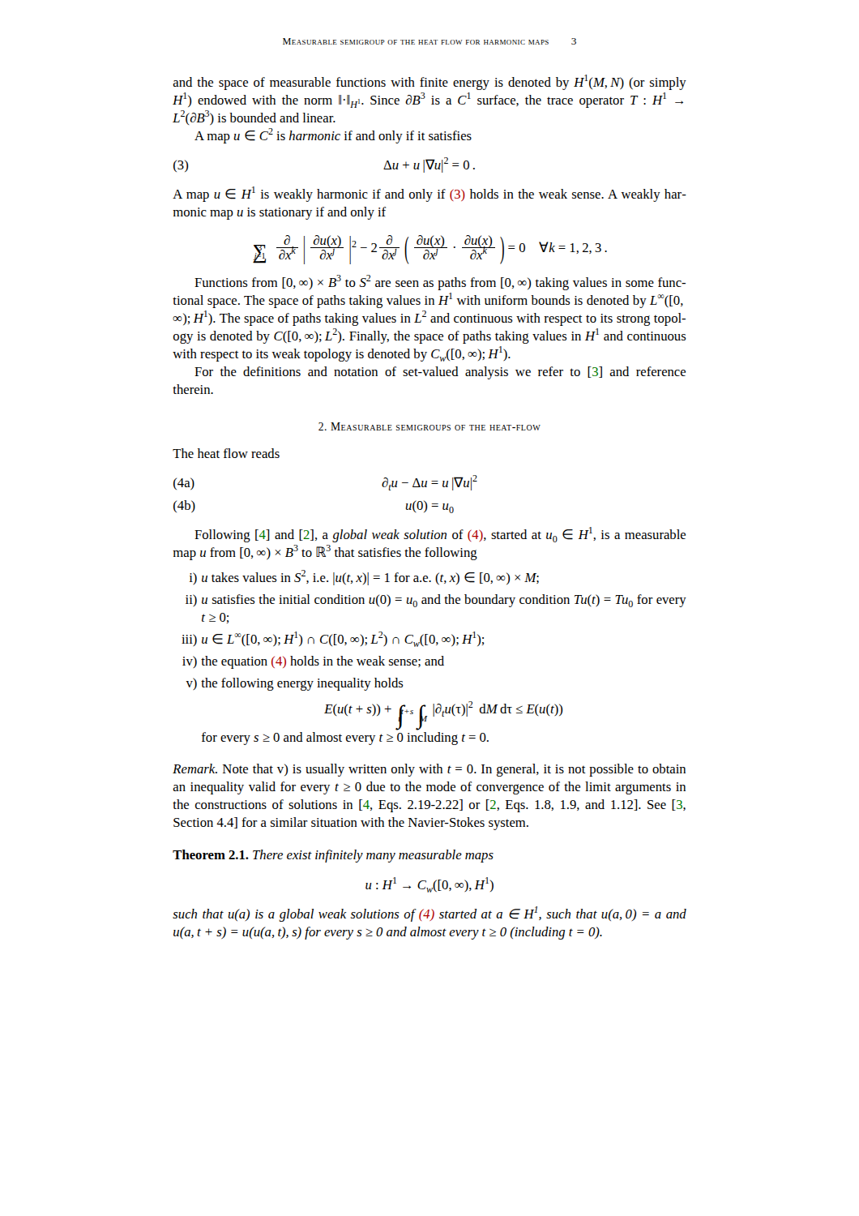Measurable semigroup of the heat flow for harmonic maps 3
and the space of measurable functions with finite energy is denoted by H1(M, N) (or simply H1) endowed with the norm ‖·‖H1. Since ∂B3 is a C1 surface, the trace operator T : H1 → L2(∂B3) is bounded and linear.
A map u ∈ C2 is harmonic if and only if it satisfies
(3) Δu + u |∇u|2 = 0 .
A map u ∈ H1 is weakly harmonic if and only if (3) holds in the weak sense. A weakly harmonic map u is stationary if and only if
∑3 j=1 ∂∂xk | ∂u(x)∂xj |2 − 2∂∂xj ( ∂u(x)∂xj · ∂u(x)∂xk ) = 0 ∀k = 1, 2, 3 .
Functions from [0, ∞) × B3 to S2 are seen as paths from [0, ∞) taking values in some functional space. The space of paths taking values in H1 with uniform bounds is denoted by L∞([0, ∞); H1). The space of paths taking values in L2 and continuous with respect to its strong topology is denoted by C([0, ∞); L2). Finally, the space of paths taking values in H1 and continuous with respect to its weak topology is denoted by Cw([0, ∞); H1).
For the definitions and notation of set-valued analysis we refer to [3] and reference therein.
2. Measurable semigroups of the heat-flow
The heat flow reads
(4a) ∂tu − Δu = u |∇u|2
(4b) u(0) = u0
Following [4] and [2], a global weak solution of (4), started at u0 ∈ H1, is a measurable map u from [0, ∞) × B3 to ℝ3 that satisfies the following
i) u takes values in S2, i.e. |u(t, x)| = 1 for a.e. (t, x) ∈ [0, ∞) × M;
ii) u satisfies the initial condition u(0) = u0 and the boundary condition Tu(t) = Tu0 for every t ≥ 0;
iii) u ∈ L∞([0, ∞); H1) ∩ C([0, ∞); L2) ∩ Cw([0, ∞); H1);
iv) the equation (4) holds in the weak sense; and
v) the following energy inequality holds
E(u(t + s)) + ∫t+s t ∫M |∂tu(τ)|2  dM dτ ≤ E(u(t))
for every s ≥ 0 and almost every t ≥ 0 including t = 0.
Remark. Note that v) is usually written only with t = 0. In general, it is not possible to obtain an inequality valid for every t ≥ 0 due to the mode of convergence of the limit arguments in the constructions of solutions in [4, Eqs. 2.19-2.22] or [2, Eqs. 1.8, 1.9, and 1.12]. See [3, Section 4.4] for a similar situation with the Navier-Stokes system.
Theorem 2.1. There exist infinitely many measurable maps
u : H1 → Cw([0, ∞), H1)
such that u(a) is a global weak solutions of (4) started at a ∈ H1, such that u(a, 0) = a and u(a, t + s) = u(u(a, t), s) for every s ≥ 0 and almost every t ≥ 0 (including t = 0).